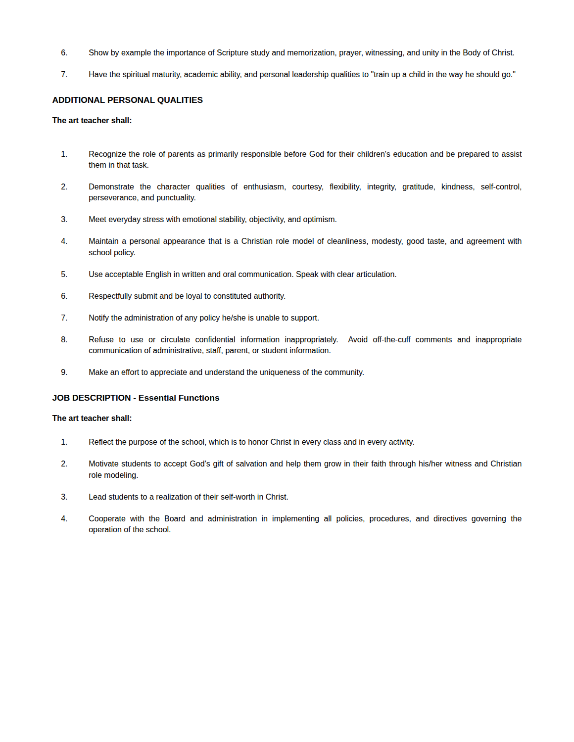Show by example the importance of Scripture study and memorization, prayer, witnessing, and unity in the Body of Christ.
Have the spiritual maturity, academic ability, and personal leadership qualities to "train up a child in the way he should go."
ADDITIONAL PERSONAL QUALITIES
The art teacher shall:
Recognize the role of parents as primarily responsible before God for their children's education and be prepared to assist them in that task.
Demonstrate the character qualities of enthusiasm, courtesy, flexibility, integrity, gratitude, kindness, self-control, perseverance, and punctuality.
Meet everyday stress with emotional stability, objectivity, and optimism.
Maintain a personal appearance that is a Christian role model of cleanliness, modesty, good taste, and agreement with school policy.
Use acceptable English in written and oral communication. Speak with clear articulation.
Respectfully submit and be loyal to constituted authority.
Notify the administration of any policy he/she is unable to support.
Refuse to use or circulate confidential information inappropriately. Avoid off-the-cuff comments and inappropriate communication of administrative, staff, parent, or student information.
Make an effort to appreciate and understand the uniqueness of the community.
JOB DESCRIPTION - Essential Functions
The art teacher shall:
Reflect the purpose of the school, which is to honor Christ in every class and in every activity.
Motivate students to accept God's gift of salvation and help them grow in their faith through his/her witness and Christian role modeling.
Lead students to a realization of their self-worth in Christ.
Cooperate with the Board and administration in implementing all policies, procedures, and directives governing the operation of the school.